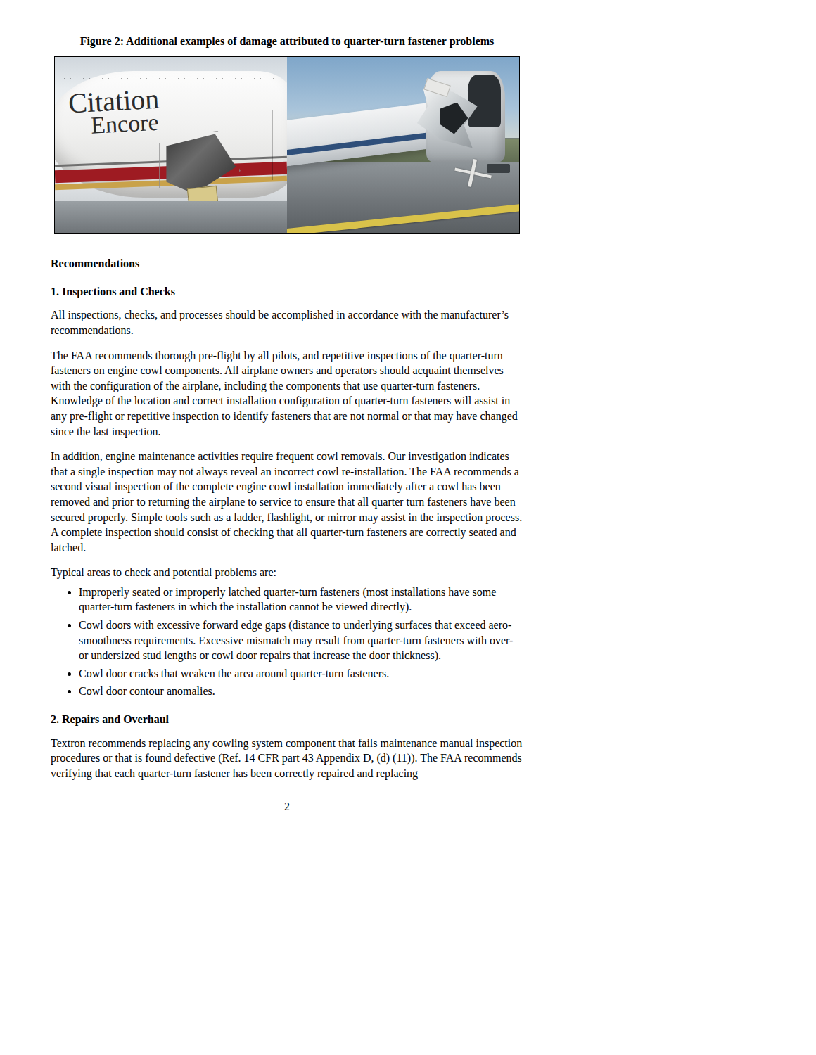Figure 2: Additional examples of damage attributed to quarter-turn fastener problems
CitationEncore
Recommendations
1. Inspections and Checks
All inspections, checks, and processes should be accomplished in accordance with the manufacturer’s recommendations.
The FAA recommends thorough pre-flight by all pilots, and repetitive inspections of the quarter-turn fasteners on engine cowl components. All airplane owners and operators should acquaint themselves with the configuration of the airplane, including the components that use quarter-turn fasteners. Knowledge of the location and correct installation configuration of quarter-turn fasteners will assist in any pre-flight or repetitive inspection to identify fasteners that are not normal or that may have changed since the last inspection.
In addition, engine maintenance activities require frequent cowl removals. Our investigation indicates that a single inspection may not always reveal an incorrect cowl re-installation. The FAA recommends a second visual inspection of the complete engine cowl installation immediately after a cowl has been removed and prior to returning the airplane to service to ensure that all quarter turn fasteners have been secured properly. Simple tools such as a ladder, flashlight, or mirror may assist in the inspection process. A complete inspection should consist of checking that all quarter-turn fasteners are correctly seated and latched.
Typical areas to check and potential problems are:
Improperly seated or improperly latched quarter-turn fasteners (most installations have some quarter-turn fasteners in which the installation cannot be viewed directly).
Cowl doors with excessive forward edge gaps (distance to underlying surfaces that exceed aero-smoothness requirements. Excessive mismatch may result from quarter-turn fasteners with over- or undersized stud lengths or cowl door repairs that increase the door thickness).
Cowl door cracks that weaken the area around quarter-turn fasteners.
Cowl door contour anomalies.
2. Repairs and Overhaul
Textron recommends replacing any cowling system component that fails maintenance manual inspection procedures or that is found defective (Ref. 14 CFR part 43 Appendix D, (d) (11)). The FAA recommends verifying that each quarter-turn fastener has been correctly repaired and replacing
2